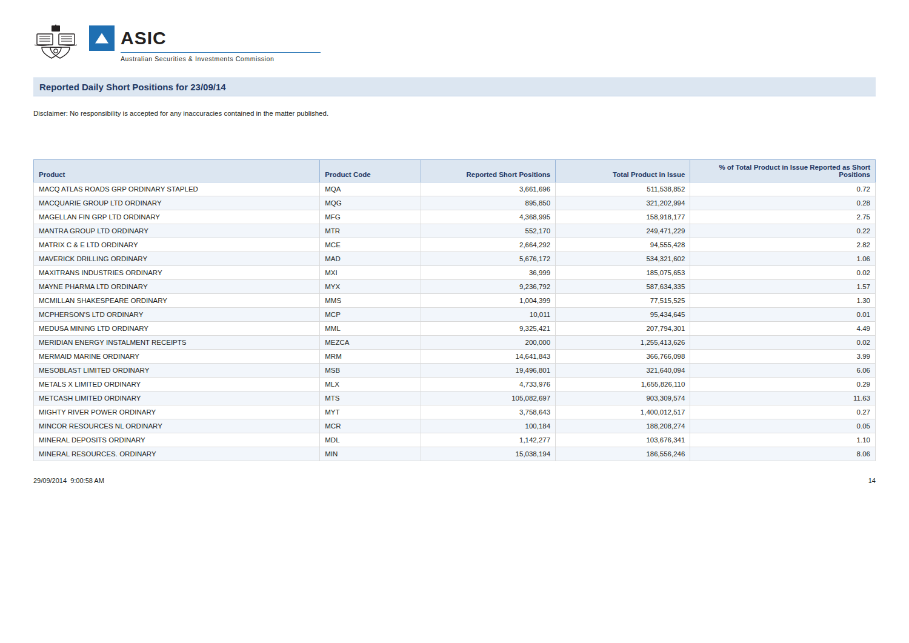ASIC
Australian Securities & Investments Commission
Reported Daily Short Positions for 23/09/14
Disclaimer: No responsibility is accepted for any inaccuracies contained in the matter published.
| Product | Product Code | Reported Short Positions | Total Product in Issue | % of Total Product in Issue Reported as Short Positions |
| --- | --- | --- | --- | --- |
| MACQ ATLAS ROADS GRP ORDINARY STAPLED | MQA | 3,661,696 | 511,538,852 | 0.72 |
| MACQUARIE GROUP LTD ORDINARY | MQG | 895,850 | 321,202,994 | 0.28 |
| MAGELLAN FIN GRP LTD ORDINARY | MFG | 4,368,995 | 158,918,177 | 2.75 |
| MANTRA GROUP LTD ORDINARY | MTR | 552,170 | 249,471,229 | 0.22 |
| MATRIX C & E LTD ORDINARY | MCE | 2,664,292 | 94,555,428 | 2.82 |
| MAVERICK DRILLING ORDINARY | MAD | 5,676,172 | 534,321,602 | 1.06 |
| MAXITRANS INDUSTRIES ORDINARY | MXI | 36,999 | 185,075,653 | 0.02 |
| MAYNE PHARMA LTD ORDINARY | MYX | 9,236,792 | 587,634,335 | 1.57 |
| MCMILLAN SHAKESPEARE ORDINARY | MMS | 1,004,399 | 77,515,525 | 1.30 |
| MCPHERSON'S LTD ORDINARY | MCP | 10,011 | 95,434,645 | 0.01 |
| MEDUSA MINING LTD ORDINARY | MML | 9,325,421 | 207,794,301 | 4.49 |
| MERIDIAN ENERGY INSTALMENT RECEIPTS | MEZCA | 200,000 | 1,255,413,626 | 0.02 |
| MERMAID MARINE ORDINARY | MRM | 14,641,843 | 366,766,098 | 3.99 |
| MESOBLAST LIMITED ORDINARY | MSB | 19,496,801 | 321,640,094 | 6.06 |
| METALS X LIMITED ORDINARY | MLX | 4,733,976 | 1,655,826,110 | 0.29 |
| METCASH LIMITED ORDINARY | MTS | 105,082,697 | 903,309,574 | 11.63 |
| MIGHTY RIVER POWER ORDINARY | MYT | 3,758,643 | 1,400,012,517 | 0.27 |
| MINCOR RESOURCES NL ORDINARY | MCR | 100,184 | 188,208,274 | 0.05 |
| MINERAL DEPOSITS ORDINARY | MDL | 1,142,277 | 103,676,341 | 1.10 |
| MINERAL RESOURCES. ORDINARY | MIN | 15,038,194 | 186,556,246 | 8.06 |
29/09/2014 9:00:58 AM
14